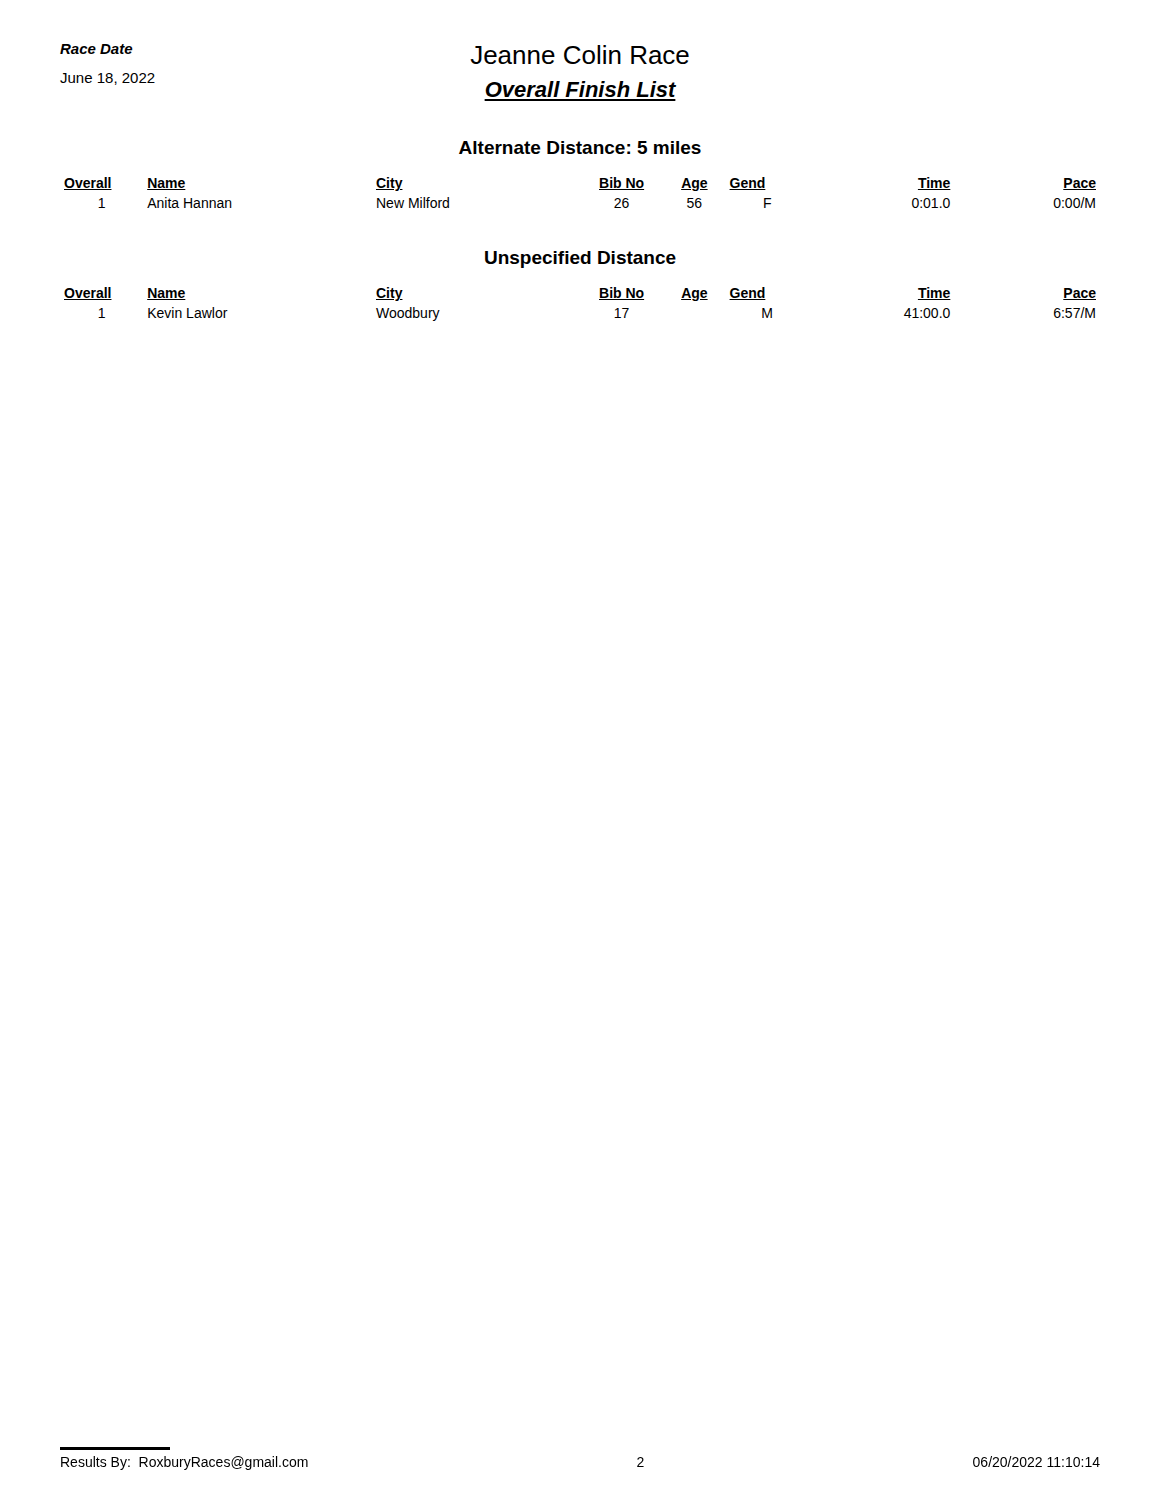Race Date
June 18, 2022
Jeanne Colin Race
Overall Finish List
Alternate Distance: 5 miles
| Overall | Name | City | Bib No | Age | Gend | Time | Pace |
| --- | --- | --- | --- | --- | --- | --- | --- |
| 1 | Anita Hannan | New Milford | 26 | 56 | F | 0:01.0 | 0:00/M |
Unspecified Distance
| Overall | Name | City | Bib No | Age | Gend | Time | Pace |
| --- | --- | --- | --- | --- | --- | --- | --- |
| 1 | Kevin Lawlor | Woodbury | 17 | | M | 41:00.0 | 6:57/M |
Results By: RoxburyRaces@gmail.com
2
06/20/2022 11:10:14